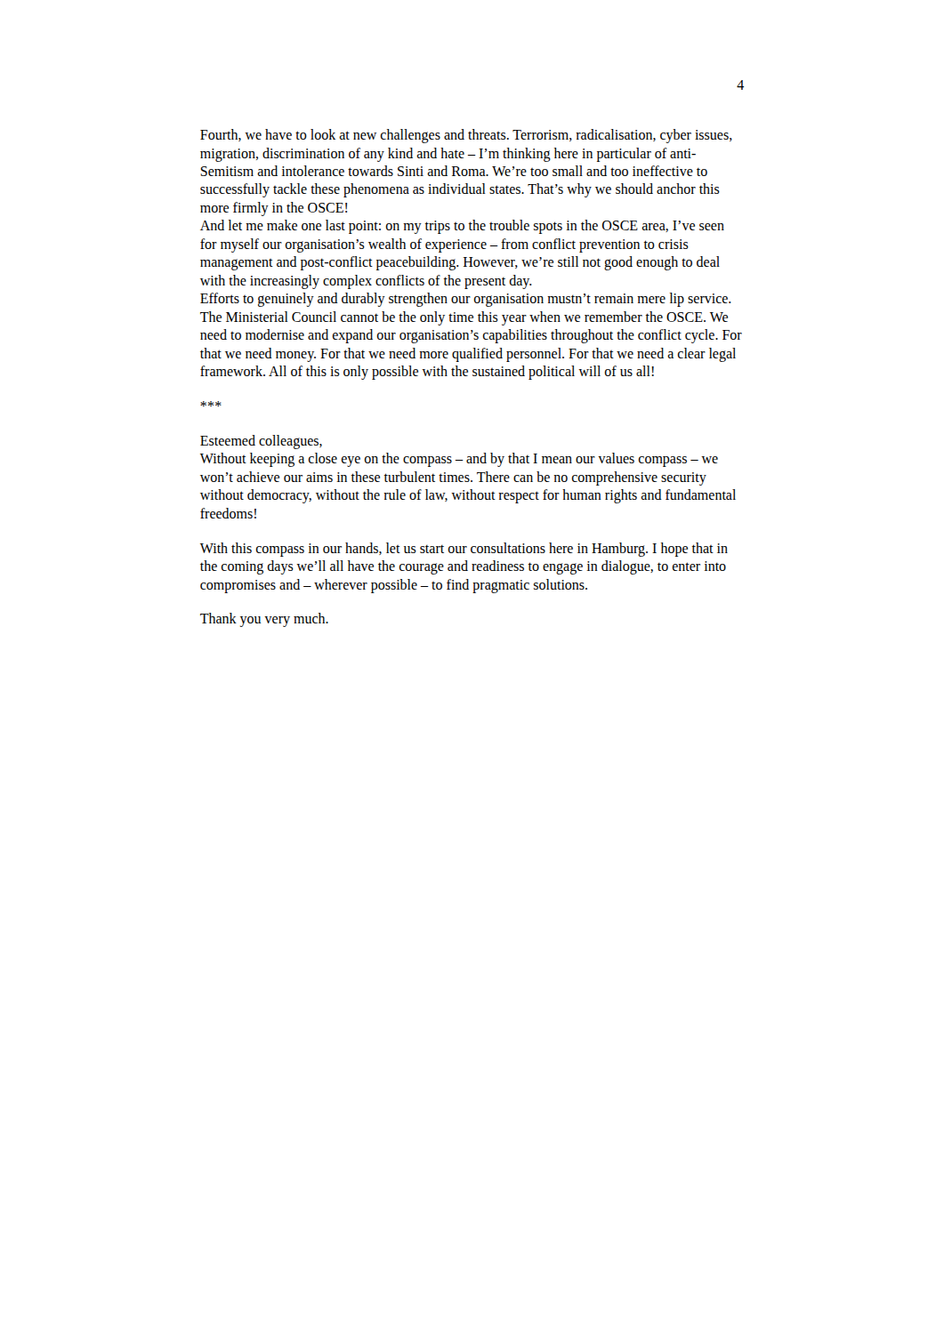4
Fourth, we have to look at new challenges and threats. Terrorism, radicalisation, cyber issues, migration, discrimination of any kind and hate – I’m thinking here in particular of anti-Semitism and intolerance towards Sinti and Roma. We’re too small and too ineffective to successfully tackle these phenomena as individual states. That’s why we should anchor this more firmly in the OSCE!
And let me make one last point: on my trips to the trouble spots in the OSCE area, I’ve seen for myself our organisation’s wealth of experience – from conflict prevention to crisis management and post-conflict peacebuilding. However, we’re still not good enough to deal with the increasingly complex conflicts of the present day.
Efforts to genuinely and durably strengthen our organisation mustn’t remain mere lip service. The Ministerial Council cannot be the only time this year when we remember the OSCE. We need to modernise and expand our organisation’s capabilities throughout the conflict cycle. For that we need money. For that we need more qualified personnel. For that we need a clear legal framework. All of this is only possible with the sustained political will of us all!
***
Esteemed colleagues,
Without keeping a close eye on the compass – and by that I mean our values compass – we won’t achieve our aims in these turbulent times. There can be no comprehensive security without democracy, without the rule of law, without respect for human rights and fundamental freedoms!
With this compass in our hands, let us start our consultations here in Hamburg. I hope that in the coming days we’ll all have the courage and readiness to engage in dialogue, to enter into compromises and – wherever possible – to find pragmatic solutions.
Thank you very much.